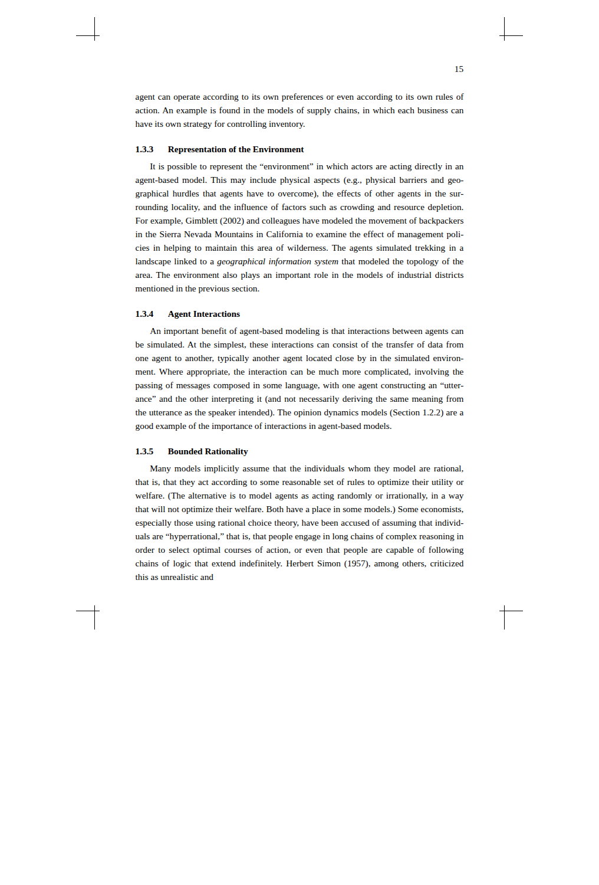15
agent can operate according to its own preferences or even according to its own rules of action. An example is found in the models of supply chains, in which each business can have its own strategy for controlling inventory.
1.3.3 Representation of the Environment
It is possible to represent the “environment” in which actors are acting directly in an agent-based model. This may include physical aspects (e.g., physical barriers and geographical hurdles that agents have to overcome), the effects of other agents in the surrounding locality, and the influence of factors such as crowding and resource depletion. For example, Gimblett (2002) and colleagues have modeled the movement of backpackers in the Sierra Nevada Mountains in California to examine the effect of management policies in helping to maintain this area of wilderness. The agents simulated trekking in a landscape linked to a geographical information system that modeled the topology of the area. The environment also plays an important role in the models of industrial districts mentioned in the previous section.
1.3.4 Agent Interactions
An important benefit of agent-based modeling is that interactions between agents can be simulated. At the simplest, these interactions can consist of the transfer of data from one agent to another, typically another agent located close by in the simulated environment. Where appropriate, the interaction can be much more complicated, involving the passing of messages composed in some language, with one agent constructing an “utterance” and the other interpreting it (and not necessarily deriving the same meaning from the utterance as the speaker intended). The opinion dynamics models (Section 1.2.2) are a good example of the importance of interactions in agent-based models.
1.3.5 Bounded Rationality
Many models implicitly assume that the individuals whom they model are rational, that is, that they act according to some reasonable set of rules to optimize their utility or welfare. (The alternative is to model agents as acting randomly or irrationally, in a way that will not optimize their welfare. Both have a place in some models.) Some economists, especially those using rational choice theory, have been accused of assuming that individuals are “hyperrational,” that is, that people engage in long chains of complex reasoning in order to select optimal courses of action, or even that people are capable of following chains of logic that extend indefinitely. Herbert Simon (1957), among others, criticized this as unrealistic and